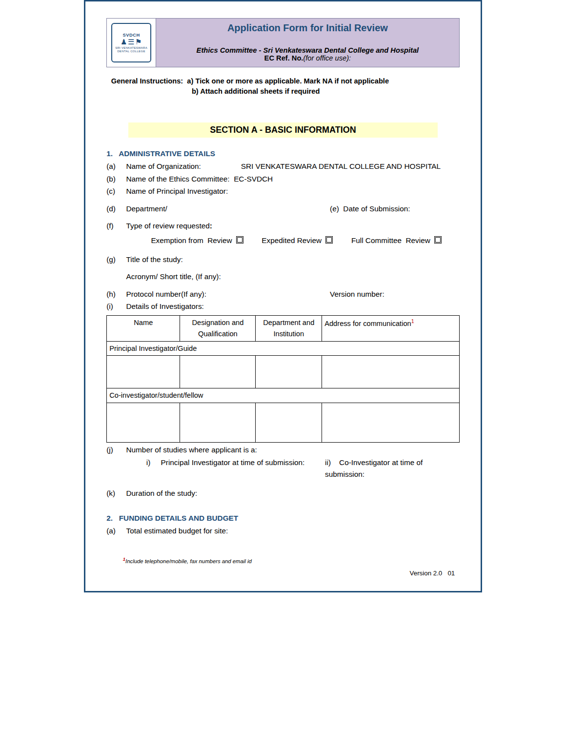SVDCH
♟☰⚑
SRI VENKATESWARA DENTAL COLLEGE
Application Form for Initial Review
Ethics Committee - Sri Venkateswara Dental College and Hospital
EC Ref. No.(for office use):
General Instructions: a) Tick one or more as applicable. Mark NA if not applicable
b) Attach additional sheets if required
SECTION A - BASIC INFORMATION
1. ADMINISTRATIVE DETAILS
(a)
Name of Organization: SRI VENKATESWARA DENTAL COLLEGE AND HOSPITAL
(b)
Name of the Ethics Committee: EC-SVDCH
(c)
Name of Principal Investigator:
(d)
Department/
(e) Date of Submission:
(f)
Type of review requested:
Exemption from Review Expedited Review Full Committee Review
(g)
Title of the study:
Acronym/ Short title, (If any):
(h)
Protocol number(If any):
Version number:
(i)
Details of Investigators:
| Name | Designation and Qualification | Department and Institution | Address for communication 1 |
| --- | --- | --- | --- |
| Principal Investigator/Guide |
| Co-investigator/student/fellow |
(j)
Number of studies where applicant is a:
i) Principal Investigator at time of submission:
ii) Co-Investigator at time of submission:
(k)
Duration of the study:
2. FUNDING DETAILS AND BUDGET
(a)
Total estimated budget for site:
1Include telephone/mobile, fax numbers and email id
Version 2.0 01